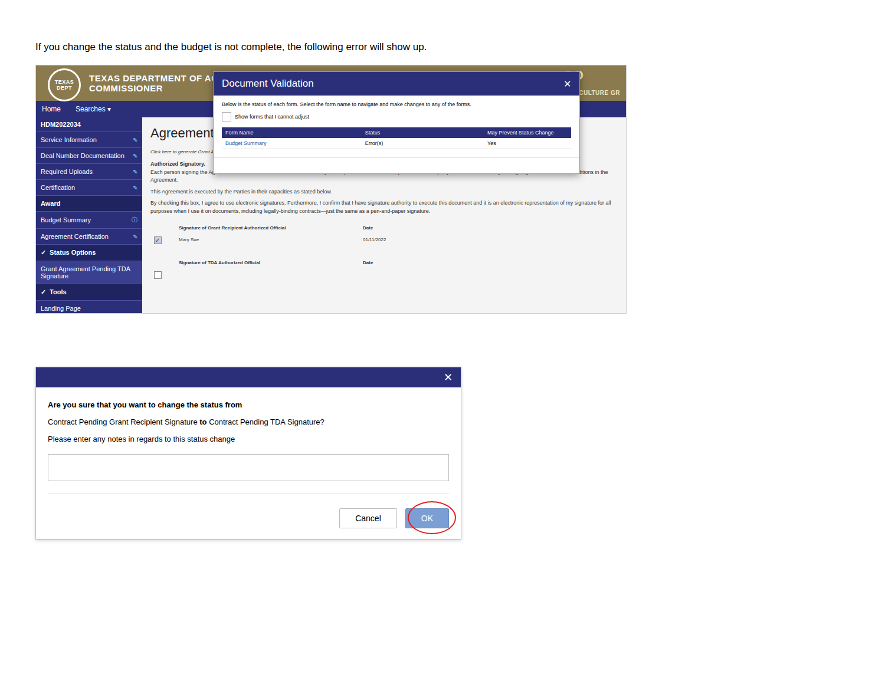If you change the status and the budget is not complete, the following error will show up.
TEXAS
DEPT
TEXAS DEPARTMENT OF AGRICULTURE
COMMISSIONER GO
AGRICULTURE GR
Home Searches ▾
HDM2022034
Service Information ✎
Deal Number Documentation ✎
Required Uploads ✎
Certification ✎
Award
Budget Summary ⓘ
Agreement Certification ✎
✓ Status Options
Grant Agreement Pending TDA Signature
✓ Tools
Landing Page
Add/Edit People
Agreement
Click here to generate Grant Agreement
Authorized Signatory.
Each person signing the Agreement certifies that he or she is authorized by the Department or Grant Recipient to bind the party on whose behalf they are signing to the terms and conditions in the Agreement.
This Agreement is executed by the Parties in their capacities as stated below.
By checking this box, I agree to use electronic signatures. Furthermore, I confirm that I have signature authority to execute this document and it is an electronic representation of my signature for all purposes when I use it on documents, including legally-binding contracts—just the same as a pen-and-paper signature.
| | Signature of Grant Recipient Authorized Official | Date |
| | Mary Sue | 01/11/2022 |
| | Signature of TDA Authorized Official | Date |
Document Validation ✕
Below is the status of each form. Select the form name to navigate and make changes to any of the forms.
Show forms that I cannot adjust
| Form Name | Status | May Prevent Status Change |
| --- | --- | --- |
| Budget Summary | Error(s) | Yes |
✕
Are you sure that you want to change the status from
Contract Pending Grant Recipient Signature to Contract Pending TDA Signature?
Please enter any notes in regards to this status change
Cancel OK